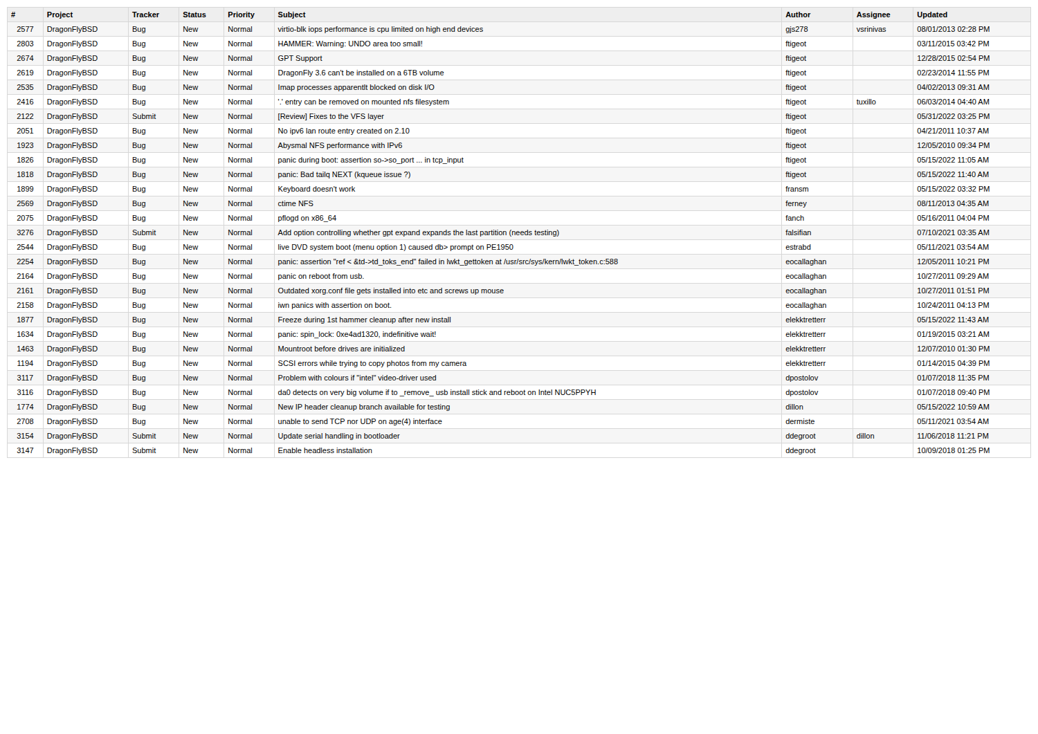| # | Project | Tracker | Status | Priority | Subject | Author | Assignee | Updated |
| --- | --- | --- | --- | --- | --- | --- | --- | --- |
| 2577 | DragonFlyBSD | Bug | New | Normal | virtio-blk iops performance is cpu limited on high end devices | gjs278 | vsrinivas | 08/01/2013 02:28 PM |
| 2803 | DragonFlyBSD | Bug | New | Normal | HAMMER: Warning: UNDO area too small! | ftigeot | | 03/11/2015 03:42 PM |
| 2674 | DragonFlyBSD | Bug | New | Normal | GPT Support | ftigeot | | 12/28/2015 02:54 PM |
| 2619 | DragonFlyBSD | Bug | New | Normal | DragonFly 3.6 can't be installed on a 6TB volume | ftigeot | | 02/23/2014 11:55 PM |
| 2535 | DragonFlyBSD | Bug | New | Normal | Imap processes apparentlt blocked on disk I/O | ftigeot | | 04/02/2013 09:31 AM |
| 2416 | DragonFlyBSD | Bug | New | Normal | '.' entry can be removed on mounted nfs filesystem | ftigeot | tuxillo | 06/03/2014 04:40 AM |
| 2122 | DragonFlyBSD | Submit | New | Normal | [Review] Fixes to the VFS layer | ftigeot | | 05/31/2022 03:25 PM |
| 2051 | DragonFlyBSD | Bug | New | Normal | No ipv6 lan route entry created on 2.10 | ftigeot | | 04/21/2011 10:37 AM |
| 1923 | DragonFlyBSD | Bug | New | Normal | Abysmal NFS performance with IPv6 | ftigeot | | 12/05/2010 09:34 PM |
| 1826 | DragonFlyBSD | Bug | New | Normal | panic during boot: assertion so->so_port ... in tcp_input | ftigeot | | 05/15/2022 11:05 AM |
| 1818 | DragonFlyBSD | Bug | New | Normal | panic: Bad tailq NEXT (kqueue issue ?) | ftigeot | | 05/15/2022 11:40 AM |
| 1899 | DragonFlyBSD | Bug | New | Normal | Keyboard doesn't work | fransm | | 05/15/2022 03:32 PM |
| 2569 | DragonFlyBSD | Bug | New | Normal | ctime NFS | ferney | | 08/11/2013 04:35 AM |
| 2075 | DragonFlyBSD | Bug | New | Normal | pflogd on x86_64 | fanch | | 05/16/2011 04:04 PM |
| 3276 | DragonFlyBSD | Submit | New | Normal | Add option controlling whether gpt expand expands the last partition (needs testing) | falsifian | | 07/10/2021 03:35 AM |
| 2544 | DragonFlyBSD | Bug | New | Normal | live DVD system boot (menu option 1) caused db> prompt on PE1950 | estrabd | | 05/11/2021 03:54 AM |
| 2254 | DragonFlyBSD | Bug | New | Normal | panic: assertion "ref < &td->td_toks_end" failed in lwkt_gettoken at /usr/src/sys/kern/lwkt_token.c:588 | eocallaghan | | 12/05/2011 10:21 PM |
| 2164 | DragonFlyBSD | Bug | New | Normal | panic on reboot from usb. | eocallaghan | | 10/27/2011 09:29 AM |
| 2161 | DragonFlyBSD | Bug | New | Normal | Outdated xorg.conf file gets installed into etc and screws up mouse | eocallaghan | | 10/27/2011 01:51 PM |
| 2158 | DragonFlyBSD | Bug | New | Normal | iwn panics with assertion on boot. | eocallaghan | | 10/24/2011 04:13 PM |
| 1877 | DragonFlyBSD | Bug | New | Normal | Freeze during 1st hammer cleanup after new install | elekktretterr | | 05/15/2022 11:43 AM |
| 1634 | DragonFlyBSD | Bug | New | Normal | panic: spin_lock: 0xe4ad1320, indefinitive wait! | elekktretterr | | 01/19/2015 03:21 AM |
| 1463 | DragonFlyBSD | Bug | New | Normal | Mountroot before drives are initialized | elekktretterr | | 12/07/2010 01:30 PM |
| 1194 | DragonFlyBSD | Bug | New | Normal | SCSI errors while trying to copy photos from my camera | elekktretterr | | 01/14/2015 04:39 PM |
| 3117 | DragonFlyBSD | Bug | New | Normal | Problem with colours if "intel" video-driver used | dpostolov | | 01/07/2018 11:35 PM |
| 3116 | DragonFlyBSD | Bug | New | Normal | da0 detects on very big volume if to _remove_ usb install stick and reboot on Intel NUC5PPYH | dpostolov | | 01/07/2018 09:40 PM |
| 1774 | DragonFlyBSD | Bug | New | Normal | New IP header cleanup branch available for testing | dillon | | 05/15/2022 10:59 AM |
| 2708 | DragonFlyBSD | Bug | New | Normal | unable to send TCP nor UDP on age(4) interface | dermiste | | 05/11/2021 03:54 AM |
| 3154 | DragonFlyBSD | Submit | New | Normal | Update serial handling in bootloader | ddegroot | dillon | 11/06/2018 11:21 PM |
| 3147 | DragonFlyBSD | Submit | New | Normal | Enable headless installation | ddegroot | | 10/09/2018 01:25 PM |